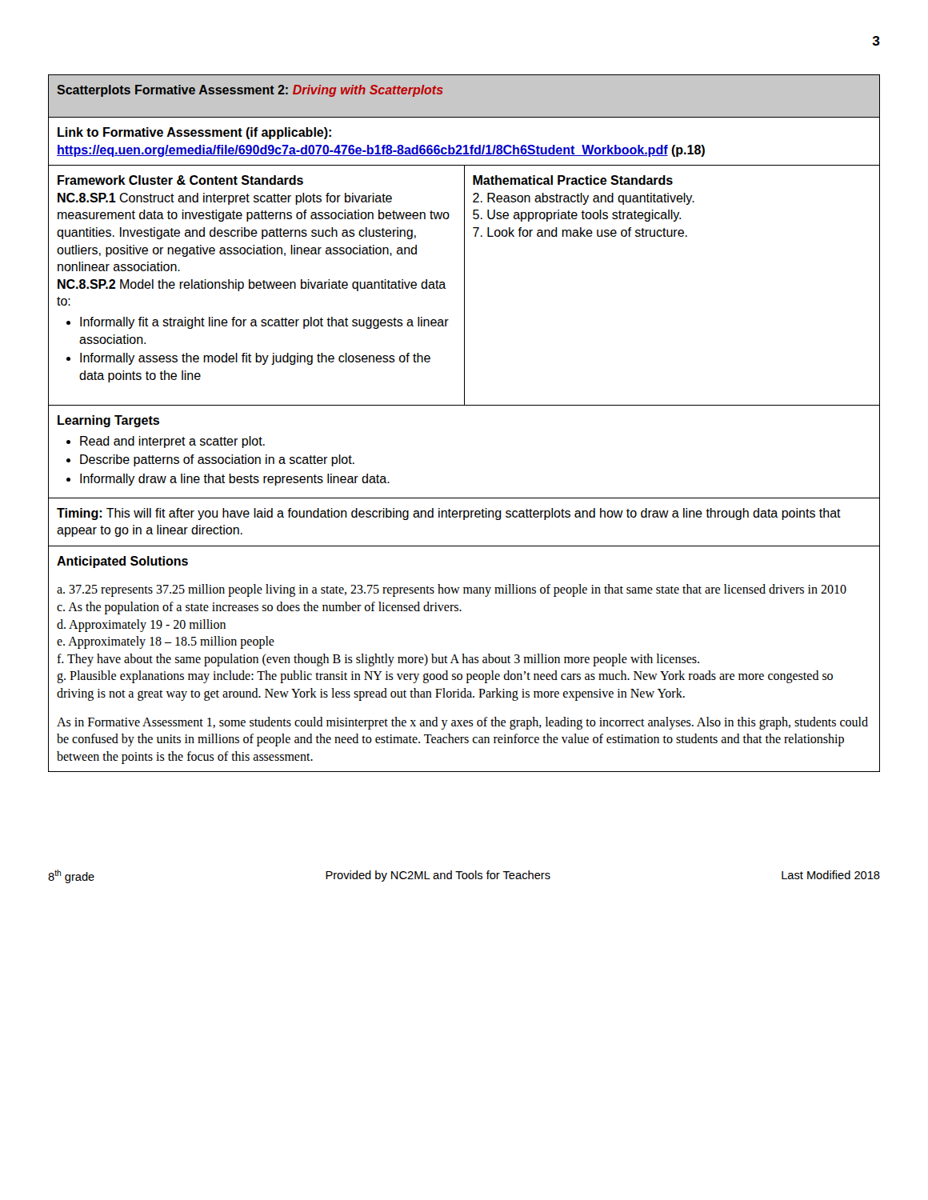3
| Scatterplots Formative Assessment 2: Driving with Scatterplots |
| Link to Formative Assessment (if applicable): https://eq.uen.org/emedia/file/690d9c7a-d070-476e-b1f8-8ad666cb21fd/1/8Ch6Student_Workbook.pdf (p.18) |
| Framework Cluster & Content Standards NC.8.SP.1 Construct and interpret scatter plots for bivariate measurement data to investigate patterns of association between two quantities. Investigate and describe patterns such as clustering, outliers, positive or negative association, linear association, and nonlinear association. NC.8.SP.2 Model the relationship between bivariate quantitative data to: Informally fit a straight line for a scatter plot that suggests a linear association. Informally assess the model fit by judging the closeness of the data points to the line | Mathematical Practice Standards 2. Reason abstractly and quantitatively. 5. Use appropriate tools strategically. 7. Look for and make use of structure. |
| Learning Targets Read and interpret a scatter plot. Describe patterns of association in a scatter plot. Informally draw a line that bests represents linear data. |
| Timing: This will fit after you have laid a foundation describing and interpreting scatterplots and how to draw a line through data points that appear to go in a linear direction. |
| Anticipated Solutions a. 37.25 represents 37.25 million people living in a state, 23.75 represents how many millions of people in that same state that are licensed drivers in 2010 c. As the population of a state increases so does the number of licensed drivers. d. Approximately 19 - 20 million e. Approximately 18 – 18.5 million people f. They have about the same population (even though B is slightly more) but A has about 3 million more people with licenses. g. Plausible explanations may include: The public transit in NY is very good so people don’t need cars as much. New York roads are more congested so driving is not a great way to get around. New York is less spread out than Florida. Parking is more expensive in New York. As in Formative Assessment 1, some students could misinterpret the x and y axes of the graph, leading to incorrect analyses. Also in this graph, students could be confused by the units in millions of people and the need to estimate. Teachers can reinforce the value of estimation to students and that the relationship between the points is the focus of this assessment. |
8th grade Provided by NC2ML and Tools for Teachers Last Modified 2018